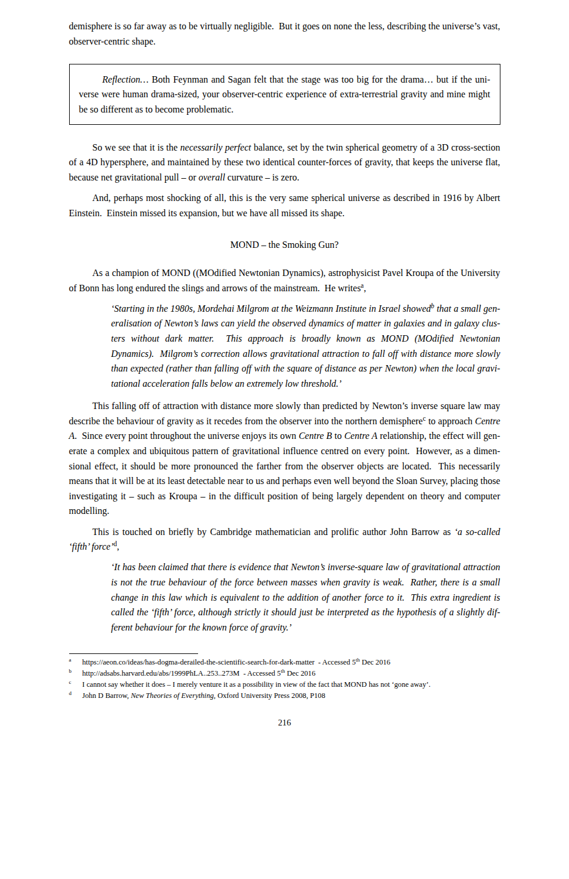demisphere is so far away as to be virtually negligible. But it goes on none the less, describing the universe’s vast, observer-centric shape.
Reflection… Both Feynman and Sagan felt that the stage was too big for the drama… but if the universe were human drama-sized, your observer-centric experience of extra-terrestrial gravity and mine might be so different as to become problematic.
So we see that it is the necessarily perfect balance, set by the twin spherical geometry of a 3D cross-section of a 4D hypersphere, and maintained by these two identical counter-forces of gravity, that keeps the universe flat, because net gravitational pull – or overall curvature – is zero.
And, perhaps most shocking of all, this is the very same spherical universe as described in 1916 by Albert Einstein. Einstein missed its expansion, but we have all missed its shape.
MOND – the Smoking Gun?
As a champion of MOND ((MOdified Newtonian Dynamics), astrophysicist Pavel Kroupa of the University of Bonn has long endured the slings and arrows of the mainstream. He writesa,
‘Starting in the 1980s, Mordehai Milgrom at the Weizmann Institute in Israel showedb that a small generalisation of Newton’s laws can yield the observed dynamics of matter in galaxies and in galaxy clusters without dark matter. This approach is broadly known as MOND (MOdified Newtonian Dynamics). Milgrom’s correction allows gravitational attraction to fall off with distance more slowly than expected (rather than falling off with the square of distance as per Newton) when the local gravitational acceleration falls below an extremely low threshold.’
This falling off of attraction with distance more slowly than predicted by Newton’s inverse square law may describe the behaviour of gravity as it recedes from the observer into the northern demispherec to approach Centre A. Since every point throughout the universe enjoys its own Centre B to Centre A relationship, the effect will generate a complex and ubiquitous pattern of gravitational influence centred on every point. However, as a dimensional effect, it should be more pronounced the farther from the observer objects are located. This necessarily means that it will be at its least detectable near to us and perhaps even well beyond the Sloan Survey, placing those investigating it – such as Kroupa – in the difficult position of being largely dependent on theory and computer modelling.
This is touched on briefly by Cambridge mathematician and prolific author John Barrow as ‘a so-called ‘fifth’ force’d,
‘It has been claimed that there is evidence that Newton’s inverse-square law of gravitational attraction is not the true behaviour of the force between masses when gravity is weak. Rather, there is a small change in this law which is equivalent to the addition of another force to it. This extra ingredient is called the ‘fifth’ force, although strictly it should just be interpreted as the hypothesis of a slightly different behaviour for the known force of gravity.’
| a | https://aeon.co/ideas/has-dogma-derailed-the-scientific-search-for-dark-matter - Accessed 5 th Dec 2016 |
| b | http://adsabs.harvard.edu/abs/1999PhLA..253..273M - Accessed 5 th Dec 2016 |
| c | I cannot say whether it does – I merely venture it as a possibility in view of the fact that MOND has not ‘gone away’. |
| d | John D Barrow, New Theories of Everything , Oxford University Press 2008, P108 |
216